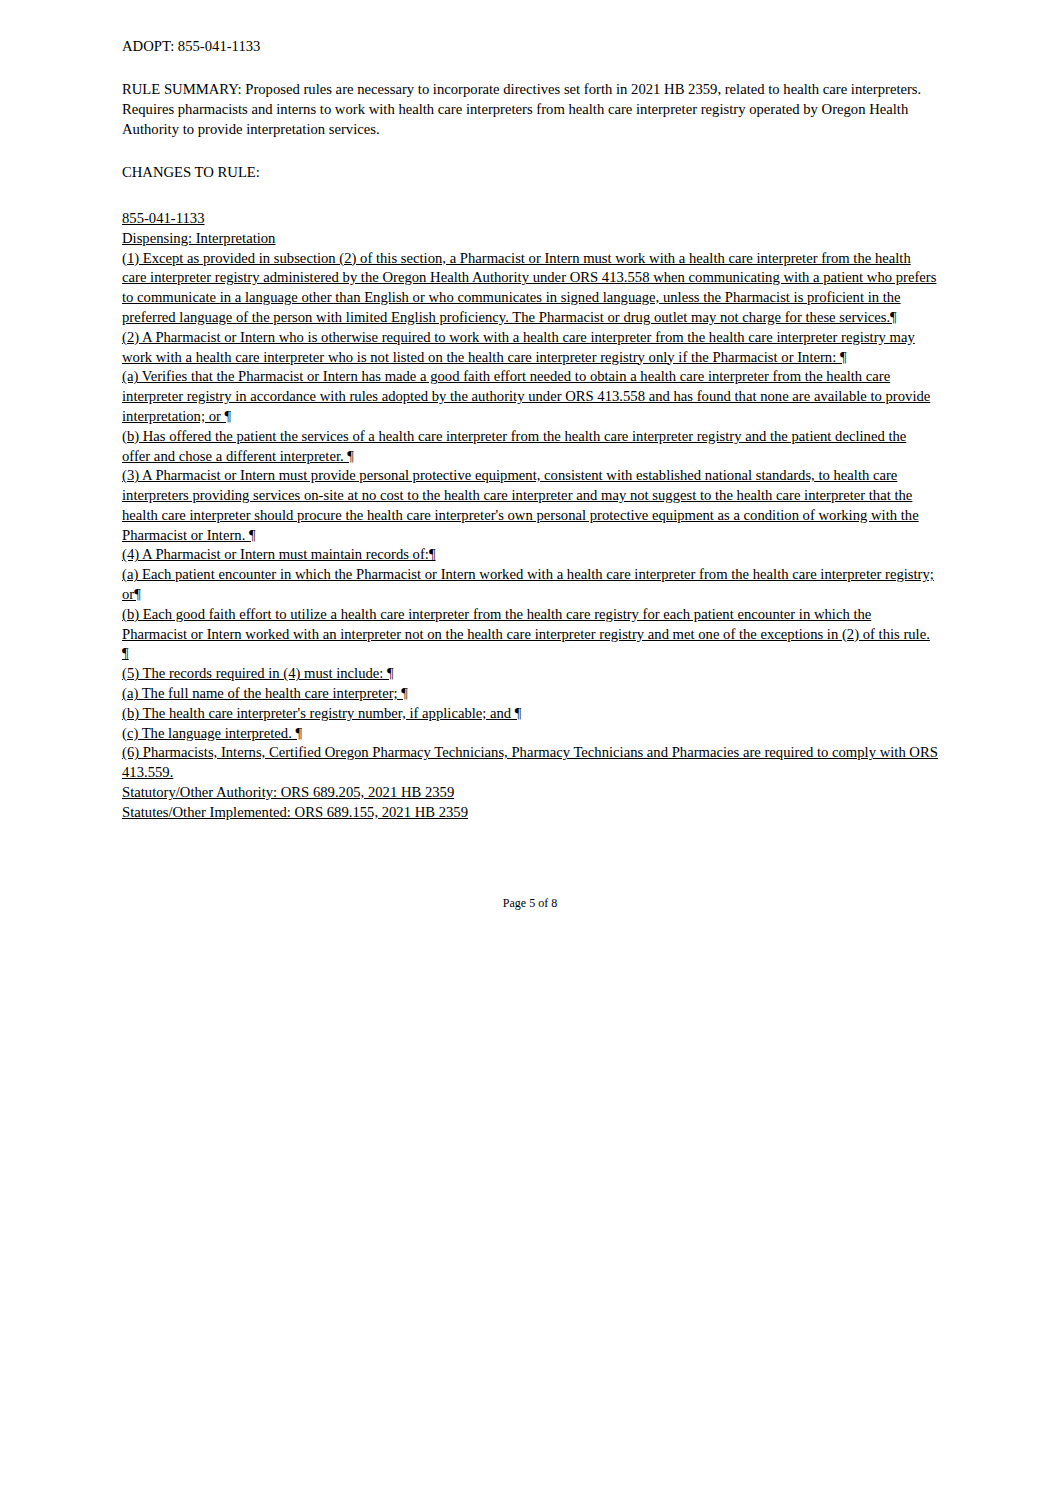ADOPT: 855-041-1133
RULE SUMMARY: Proposed rules are necessary to incorporate directives set forth in 2021 HB 2359, related to health care interpreters. Requires pharmacists and interns to work with health care interpreters from health care interpreter registry operated by Oregon Health Authority to provide interpretation services.
CHANGES TO RULE:
855-041-1133
Dispensing: Interpretation
(1) Except as provided in subsection (2) of this section, a Pharmacist or Intern must work with a health care interpreter from the health care interpreter registry administered by the Oregon Health Authority under ORS 413.558 when communicating with a patient who prefers to communicate in a language other than English or who communicates in signed language, unless the Pharmacist is proficient in the preferred language of the person with limited English proficiency. The Pharmacist or drug outlet may not charge for these services.¶
(2) A Pharmacist or Intern who is otherwise required to work with a health care interpreter from the health care interpreter registry may work with a health care interpreter who is not listed on the health care interpreter registry only if the Pharmacist or Intern: ¶
(a) Verifies that the Pharmacist or Intern has made a good faith effort needed to obtain a health care interpreter from the health care interpreter registry in accordance with rules adopted by the authority under ORS 413.558 and has found that none are available to provide interpretation; or ¶
(b) Has offered the patient the services of a health care interpreter from the health care interpreter registry and the patient declined the offer and chose a different interpreter. ¶
(3) A Pharmacist or Intern must provide personal protective equipment, consistent with established national standards, to health care interpreters providing services on-site at no cost to the health care interpreter and may not suggest to the health care interpreter that the health care interpreter should procure the health care interpreter's own personal protective equipment as a condition of working with the Pharmacist or Intern. ¶
(4) A Pharmacist or Intern must maintain records of:¶
(a) Each patient encounter in which the Pharmacist or Intern worked with a health care interpreter from the health care interpreter registry; or¶
(b) Each good faith effort to utilize a health care interpreter from the health care registry for each patient encounter in which the Pharmacist or Intern worked with an interpreter not on the health care interpreter registry and met one of the exceptions in (2) of this rule. ¶
(5) The records required in (4) must include: ¶
(a) The full name of the health care interpreter; ¶
(b) The health care interpreter's registry number, if applicable; and ¶
(c) The language interpreted. ¶
(6) Pharmacists, Interns, Certified Oregon Pharmacy Technicians, Pharmacy Technicians and Pharmacies are required to comply with ORS 413.559.
Statutory/Other Authority: ORS 689.205, 2021 HB 2359
Statutes/Other Implemented: ORS 689.155, 2021 HB 2359
Page 5 of 8